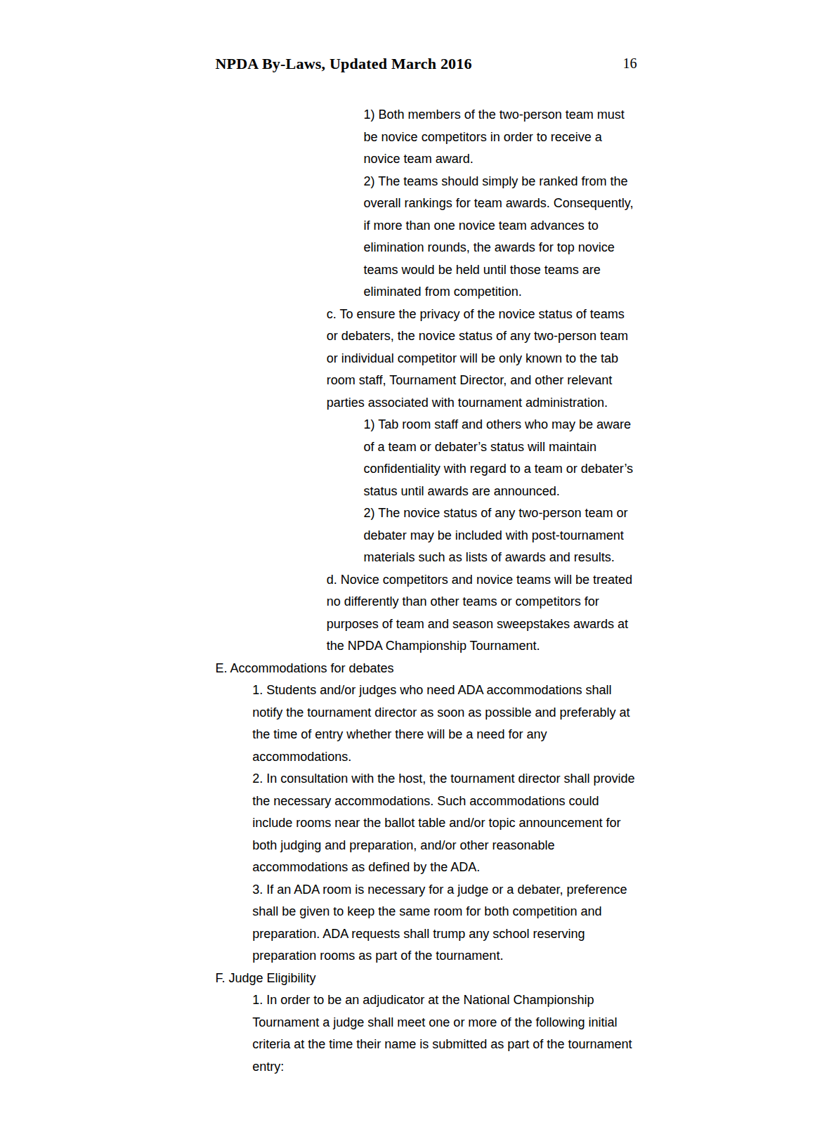16
NPDA By-Laws, Updated March 2016
1) Both members of the two-person team must be novice competitors in order to receive a novice team award.
2) The teams should simply be ranked from the overall rankings for team awards. Consequently, if more than one novice team advances to elimination rounds, the awards for top novice teams would be held until those teams are eliminated from competition.
c. To ensure the privacy of the novice status of teams or debaters, the novice status of any two-person team or individual competitor will be only known to the tab room staff, Tournament Director, and other relevant parties associated with tournament administration.
1) Tab room staff and others who may be aware of a team or debater’s status will maintain confidentiality with regard to a team or debater’s status until awards are announced.
2) The novice status of any two-person team or debater may be included with post-tournament materials such as lists of awards and results.
d. Novice competitors and novice teams will be treated no differently than other teams or competitors for purposes of team and season sweepstakes awards at the NPDA Championship Tournament.
E. Accommodations for debates
1. Students and/or judges who need ADA accommodations shall notify the tournament director as soon as possible and preferably at the time of entry whether there will be a need for any accommodations.
2. In consultation with the host, the tournament director shall provide the necessary accommodations. Such accommodations could include rooms near the ballot table and/or topic announcement for both judging and preparation, and/or other reasonable accommodations as defined by the ADA.
3. If an ADA room is necessary for a judge or a debater, preference shall be given to keep the same room for both competition and preparation. ADA requests shall trump any school reserving preparation rooms as part of the tournament.
F. Judge Eligibility
1. In order to be an adjudicator at the National Championship Tournament a judge shall meet one or more of the following initial criteria at the time their name is submitted as part of the tournament entry: